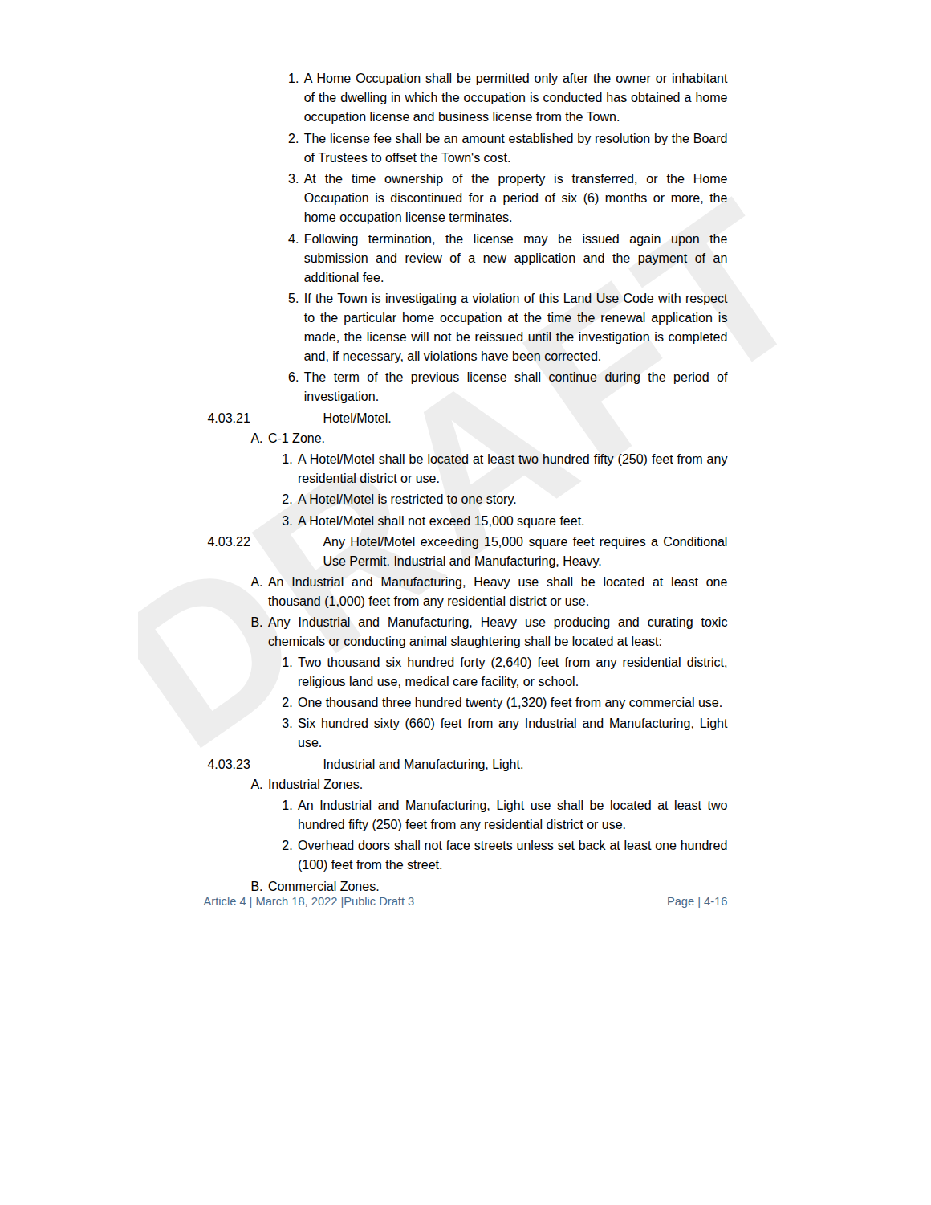DRAFT
A Home Occupation shall be permitted only after the owner or inhabitant of the dwelling in which the occupation is conducted has obtained a home occupation license and business license from the Town.
The license fee shall be an amount established by resolution by the Board of Trustees to offset the Town's cost.
At the time ownership of the property is transferred, or the Home Occupation is discontinued for a period of six (6) months or more, the home occupation license terminates.
Following termination, the license may be issued again upon the submission and review of a new application and the payment of an additional fee.
If the Town is investigating a violation of this Land Use Code with respect to the particular home occupation at the time the renewal application is made, the license will not be reissued until the investigation is completed and, if necessary, all violations have been corrected.
The term of the previous license shall continue during the period of investigation.
4.03.21
Hotel/Motel.
C-1 Zone.
A Hotel/Motel shall be located at least two hundred fifty (250) feet from any residential district or use.
A Hotel/Motel is restricted to one story.
A Hotel/Motel shall not exceed 15,000 square feet.
4.03.22
Any Hotel/Motel exceeding 15,000 square feet requires a Conditional Use Permit. Industrial and Manufacturing, Heavy.
An Industrial and Manufacturing, Heavy use shall be located at least one thousand (1,000) feet from any residential district or use.
Any Industrial and Manufacturing, Heavy use producing and curating toxic chemicals or conducting animal slaughtering shall be located at least:
Two thousand six hundred forty (2,640) feet from any residential district, religious land use, medical care facility, or school.
One thousand three hundred twenty (1,320) feet from any commercial use.
Six hundred sixty (660) feet from any Industrial and Manufacturing, Light use.
4.03.23
Industrial and Manufacturing, Light.
Industrial Zones.
An Industrial and Manufacturing, Light use shall be located at least two hundred fifty (250) feet from any residential district or use.
Overhead doors shall not face streets unless set back at least one hundred (100) feet from the street.
Commercial Zones.
Article 4 | March 18, 2022 |Public Draft 3
Page | 4-16